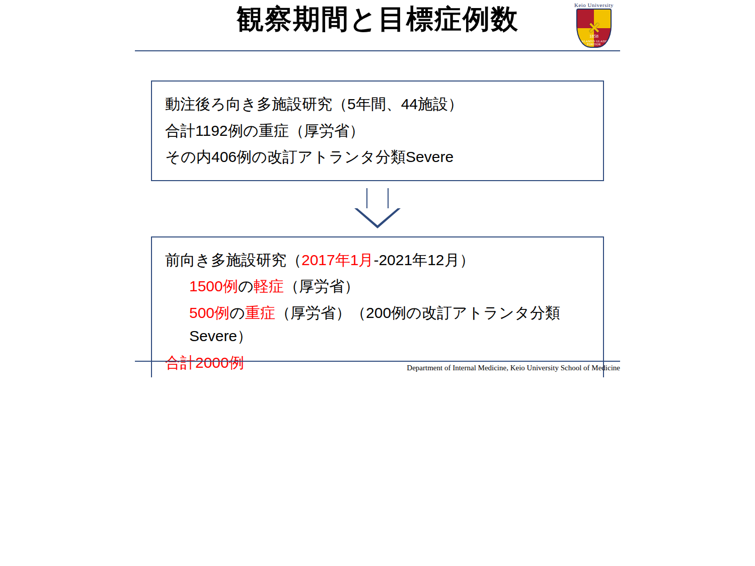観察期間と目標症例数
Keio University
✕
1858
CALAMVS GLADIO FORTIOR
動注後ろ向き多施設研究（5年間、44施設）
合計1192例の重症（厚労省）
その内406例の改訂アトランタ分類Severe
前向き多施設研究（2017年1月-2021年12月）
1500例の軽症（厚労省）
500例の重症（厚労省）（200例の改訂アトランタ分類Severe）
合計2000例
Department of Internal Medicine, Keio University School of Medicine